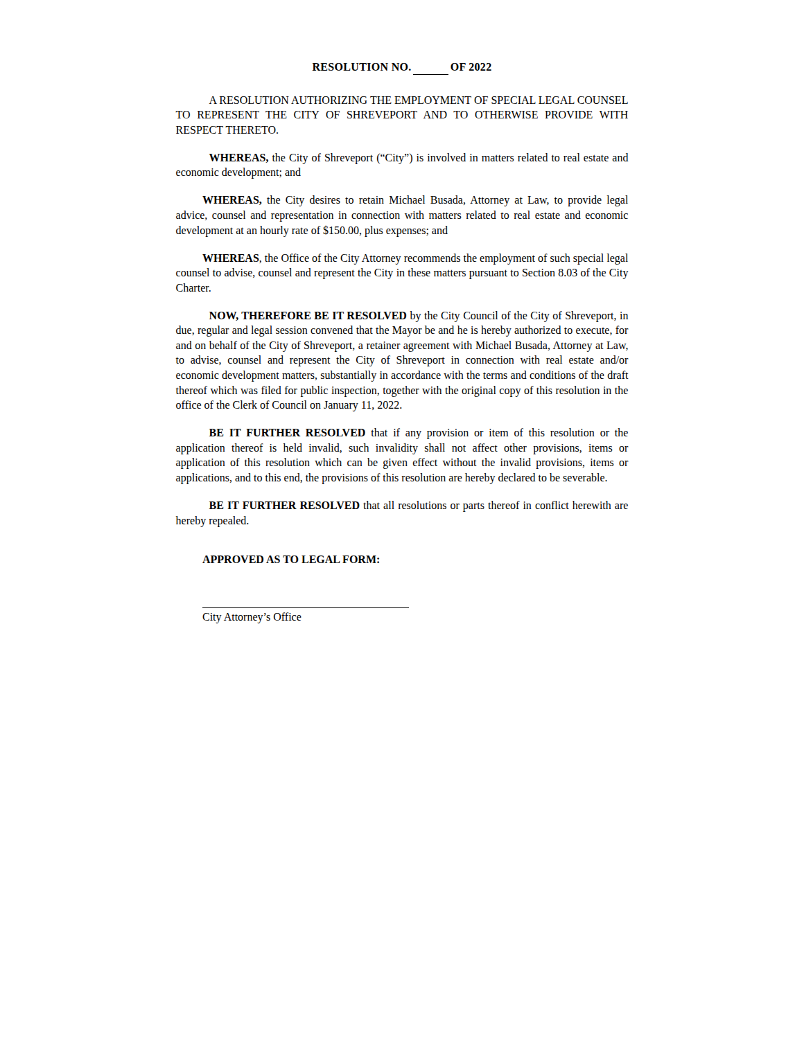RESOLUTION NO. OF 2022
A RESOLUTION AUTHORIZING THE EMPLOYMENT OF SPECIAL LEGAL COUNSEL TO REPRESENT THE CITY OF SHREVEPORT AND TO OTHERWISE PROVIDE WITH RESPECT THERETO.
WHEREAS, the City of Shreveport (“City”) is involved in matters related to real estate and economic development; and
WHEREAS, the City desires to retain Michael Busada, Attorney at Law, to provide legal advice, counsel and representation in connection with matters related to real estate and economic development at an hourly rate of $150.00, plus expenses; and
WHEREAS, the Office of the City Attorney recommends the employment of such special legal counsel to advise, counsel and represent the City in these matters pursuant to Section 8.03 of the City Charter.
NOW, THEREFORE BE IT RESOLVED by the City Council of the City of Shreveport, in due, regular and legal session convened that the Mayor be and he is hereby authorized to execute, for and on behalf of the City of Shreveport, a retainer agreement with Michael Busada, Attorney at Law, to advise, counsel and represent the City of Shreveport in connection with real estate and/or economic development matters, substantially in accordance with the terms and conditions of the draft thereof which was filed for public inspection, together with the original copy of this resolution in the office of the Clerk of Council on January 11, 2022.
BE IT FURTHER RESOLVED that if any provision or item of this resolution or the application thereof is held invalid, such invalidity shall not affect other provisions, items or application of this resolution which can be given effect without the invalid provisions, items or applications, and to this end, the provisions of this resolution are hereby declared to be severable.
BE IT FURTHER RESOLVED that all resolutions or parts thereof in conflict herewith are hereby repealed.
APPROVED AS TO LEGAL FORM:
City Attorney’s Office